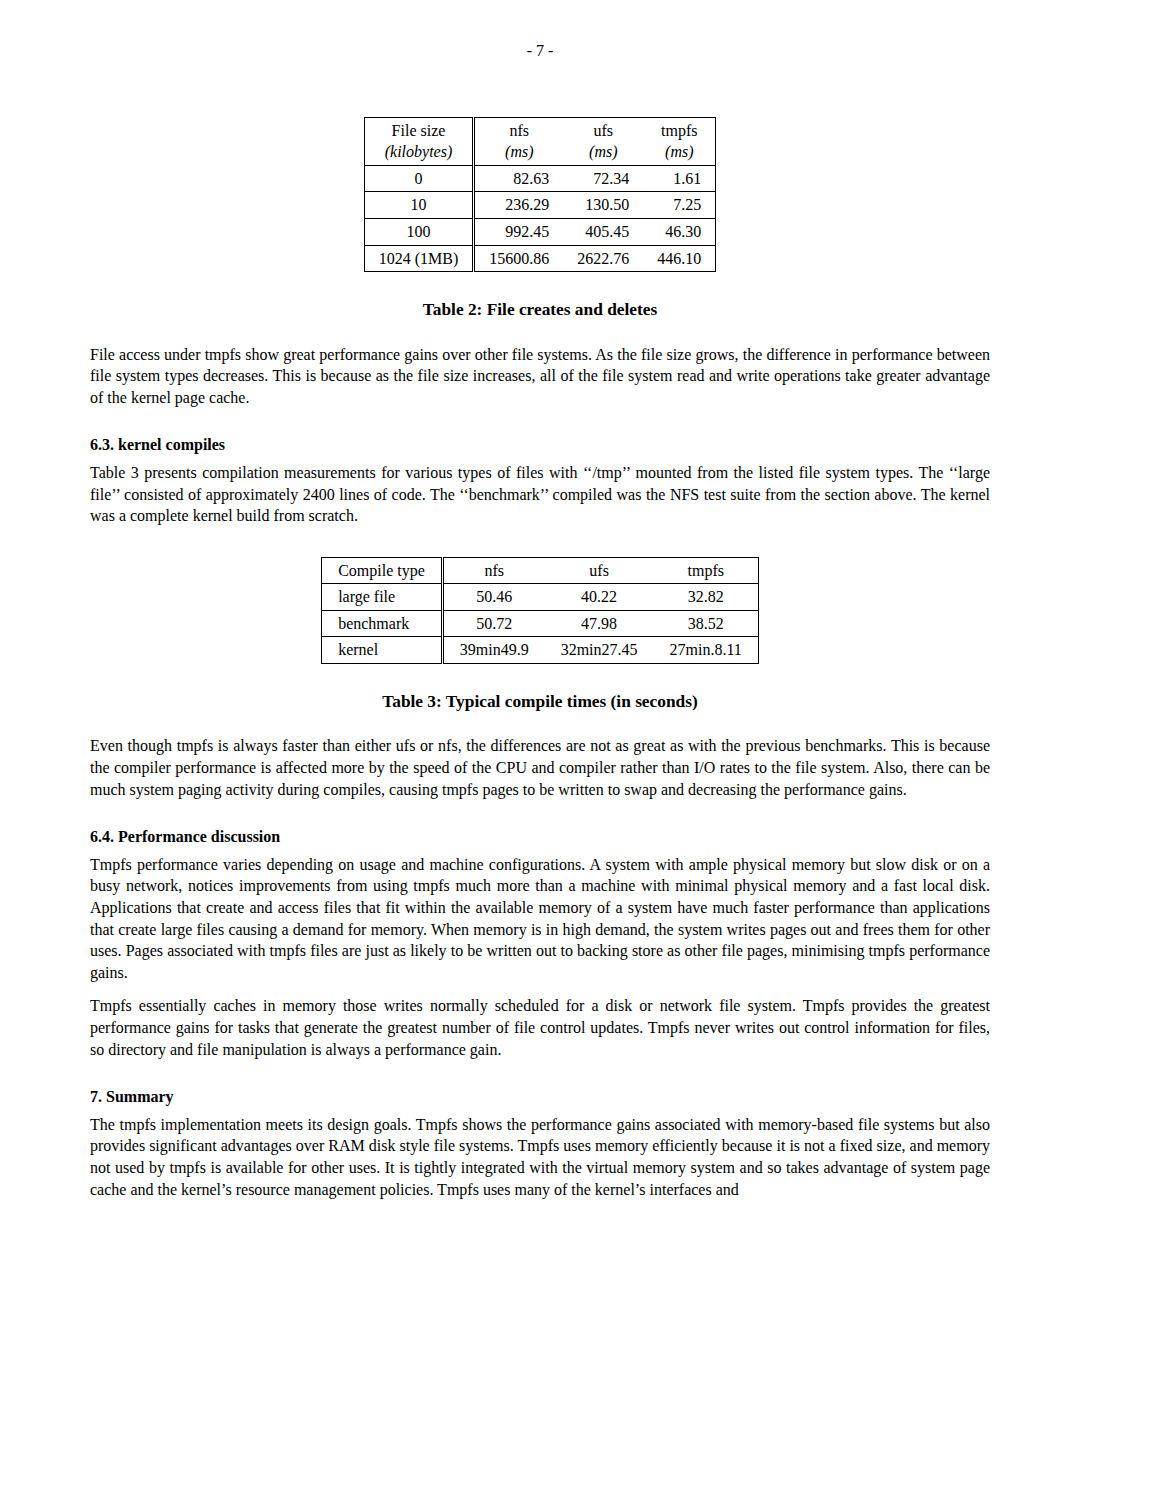- 7 -
| File size (kilobytes) | nfs (ms) | ufs (ms) | tmpfs (ms) |
| --- | --- | --- | --- |
| 0 | 82.63 | 72.34 | 1.61 |
| 10 | 236.29 | 130.50 | 7.25 |
| 100 | 992.45 | 405.45 | 46.30 |
| 1024 (1MB) | 15600.86 | 2622.76 | 446.10 |
Table 2: File creates and deletes
File access under tmpfs show great performance gains over other file systems. As the file size grows, the difference in performance between file system types decreases. This is because as the file size increases, all of the file system read and write operations take greater advantage of the kernel page cache.
6.3. kernel compiles
Table 3 presents compilation measurements for various types of files with ‘‘/tmp’’ mounted from the listed file system types. The ‘‘large file’’ consisted of approximately 2400 lines of code. The ‘‘benchmark’’ compiled was the NFS test suite from the section above. The kernel was a complete kernel build from scratch.
| Compile type | nfs | ufs | tmpfs |
| --- | --- | --- | --- |
| large file | 50.46 | 40.22 | 32.82 |
| benchmark | 50.72 | 47.98 | 38.52 |
| kernel | 39min49.9 | 32min27.45 | 27min.8.11 |
Table 3: Typical compile times (in seconds)
Even though tmpfs is always faster than either ufs or nfs, the differences are not as great as with the previous benchmarks. This is because the compiler performance is affected more by the speed of the CPU and compiler rather than I/O rates to the file system. Also, there can be much system paging activity during compiles, causing tmpfs pages to be written to swap and decreasing the performance gains.
6.4. Performance discussion
Tmpfs performance varies depending on usage and machine configurations. A system with ample physical memory but slow disk or on a busy network, notices improvements from using tmpfs much more than a machine with minimal physical memory and a fast local disk. Applications that create and access files that fit within the available memory of a system have much faster performance than applications that create large files causing a demand for memory. When memory is in high demand, the system writes pages out and frees them for other uses. Pages associated with tmpfs files are just as likely to be written out to backing store as other file pages, minimising tmpfs performance gains.
Tmpfs essentially caches in memory those writes normally scheduled for a disk or network file system. Tmpfs provides the greatest performance gains for tasks that generate the greatest number of file control updates. Tmpfs never writes out control information for files, so directory and file manipulation is always a performance gain.
7. Summary
The tmpfs implementation meets its design goals. Tmpfs shows the performance gains associated with memory-based file systems but also provides significant advantages over RAM disk style file systems. Tmpfs uses memory efficiently because it is not a fixed size, and memory not used by tmpfs is available for other uses. It is tightly integrated with the virtual memory system and so takes advantage of system page cache and the kernel’s resource management policies. Tmpfs uses many of the kernel’s interfaces and